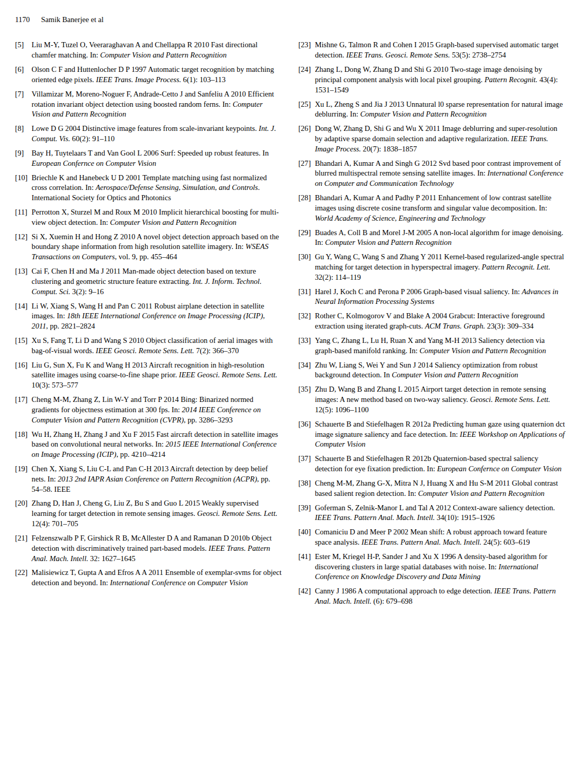1170 Samik Banerjee et al
[5] Liu M-Y, Tuzel O, Veeraraghavan A and Chellappa R 2010 Fast directional chamfer matching. In: Computer Vision and Pattern Recognition
[6] Olson C F and Huttenlocher D P 1997 Automatic target recognition by matching oriented edge pixels. IEEE Trans. Image Process. 6(1): 103–113
[7] Villamizar M, Moreno-Noguer F, Andrade-Cetto J and Sanfeliu A 2010 Efficient rotation invariant object detection using boosted random ferns. In: Computer Vision and Pattern Recognition
[8] Lowe D G 2004 Distinctive image features from scale-invariant keypoints. Int. J. Comput. Vis. 60(2): 91–110
[9] Bay H, Tuytelaars T and Van Gool L 2006 Surf: Speeded up robust features. In European Confernce on Computer Vision
[10] Briechle K and Hanebeck U D 2001 Template matching using fast normalized cross correlation. In: Aerospace/Defense Sensing, Simulation, and Controls. International Society for Optics and Photonics
[11] Perrotton X, Sturzel M and Roux M 2010 Implicit hierarchical boosting for multi-view object detection. In: Computer Vision and Pattern Recognition
[12] Si X, Xuemin H and Hong Z 2010 A novel object detection approach based on the boundary shape information from high resolution satellite imagery. In: WSEAS Transactions on Computers, vol. 9, pp. 455–464
[13] Cai F, Chen H and Ma J 2011 Man-made object detection based on texture clustering and geometric structure feature extracting. Int. J. Inform. Technol. Comput. Sci. 3(2): 9–16
[14] Li W, Xiang S, Wang H and Pan C 2011 Robust airplane detection in satellite images. In: 18th IEEE International Conference on Image Processing (ICIP), 2011, pp. 2821–2824
[15] Xu S, Fang T, Li D and Wang S 2010 Object classification of aerial images with bag-of-visual words. IEEE Geosci. Remote Sens. Lett. 7(2): 366–370
[16] Liu G, Sun X, Fu K and Wang H 2013 Aircraft recognition in high-resolution satellite images using coarse-to-fine shape prior. IEEE Geosci. Remote Sens. Lett. 10(3): 573–577
[17] Cheng M-M, Zhang Z, Lin W-Y and Torr P 2014 Bing: Binarized normed gradients for objectness estimation at 300 fps. In: 2014 IEEE Conference on Computer Vision and Pattern Recognition (CVPR), pp. 3286–3293
[18] Wu H, Zhang H, Zhang J and Xu F 2015 Fast aircraft detection in satellite images based on convolutional neural networks. In: 2015 IEEE International Conference on Image Processing (ICIP), pp. 4210–4214
[19] Chen X, Xiang S, Liu C-L and Pan C-H 2013 Aircraft detection by deep belief nets. In: 2013 2nd IAPR Asian Conference on Pattern Recognition (ACPR), pp. 54–58. IEEE
[20] Zhang D, Han J, Cheng G, Liu Z, Bu S and Guo L 2015 Weakly supervised learning for target detection in remote sensing images. Geosci. Remote Sens. Lett. 12(4): 701–705
[21] Felzenszwalb P F, Girshick R B, McAllester D A and Ramanan D 2010b Object detection with discriminatively trained part-based models. IEEE Trans. Pattern Anal. Mach. Intell. 32: 1627–1645
[22] Malisiewicz T, Gupta A and Efros A A 2011 Ensemble of exemplar-svms for object detection and beyond. In: International Conference on Computer Vision
[23] Mishne G, Talmon R and Cohen I 2015 Graph-based supervised automatic target detection. IEEE Trans. Geosci. Remote Sens. 53(5): 2738–2754
[24] Zhang L, Dong W, Zhang D and Shi G 2010 Two-stage image denoising by principal component analysis with local pixel grouping. Pattern Recognit. 43(4): 1531–1549
[25] Xu L, Zheng S and Jia J 2013 Unnatural l0 sparse representation for natural image deblurring. In: Computer Vision and Pattern Recognition
[26] Dong W, Zhang D, Shi G and Wu X 2011 Image deblurring and super-resolution by adaptive sparse domain selection and adaptive regularization. IEEE Trans. Image Process. 20(7): 1838–1857
[27] Bhandari A, Kumar A and Singh G 2012 Svd based poor contrast improvement of blurred multispectral remote sensing satellite images. In: International Conference on Computer and Communication Technology
[28] Bhandari A, Kumar A and Padhy P 2011 Enhancement of low contrast satellite images using discrete cosine transform and singular value decomposition. In: World Academy of Science, Engineering and Technology
[29] Buades A, Coll B and Morel J-M 2005 A non-local algorithm for image denoising. In: Computer Vision and Pattern Recognition
[30] Gu Y, Wang C, Wang S and Zhang Y 2011 Kernel-based regularized-angle spectral matching for target detection in hyperspectral imagery. Pattern Recognit. Lett. 32(2): 114–119
[31] Harel J, Koch C and Perona P 2006 Graph-based visual saliency. In: Advances in Neural Information Processing Systems
[32] Rother C, Kolmogorov V and Blake A 2004 Grabcut: Interactive foreground extraction using iterated graph-cuts. ACM Trans. Graph. 23(3): 309–334
[33] Yang C, Zhang L, Lu H, Ruan X and Yang M-H 2013 Saliency detection via graph-based manifold ranking. In: Computer Vision and Pattern Recognition
[34] Zhu W, Liang S, Wei Y and Sun J 2014 Saliency optimization from robust background detection. In Computer Vision and Pattern Recognition
[35] Zhu D, Wang B and Zhang L 2015 Airport target detection in remote sensing images: A new method based on two-way saliency. Geosci. Remote Sens. Lett. 12(5): 1096–1100
[36] Schauerte B and Stiefelhagen R 2012a Predicting human gaze using quaternion dct image signature saliency and face detection. In: IEEE Workshop on Applications of Computer Vision
[37] Schauerte B and Stiefelhagen R 2012b Quaternion-based spectral saliency detection for eye fixation prediction. In: European Confernce on Computer Vision
[38] Cheng M-M, Zhang G-X, Mitra N J, Huang X and Hu S-M 2011 Global contrast based salient region detection. In: Computer Vision and Pattern Recognition
[39] Goferman S, Zelnik-Manor L and Tal A 2012 Context-aware saliency detection. IEEE Trans. Pattern Anal. Mach. Intell. 34(10): 1915–1926
[40] Comaniciu D and Meer P 2002 Mean shift: A robust approach toward feature space analysis. IEEE Trans. Pattern Anal. Mach. Intell. 24(5): 603–619
[41] Ester M, Kriegel H-P, Sander J and Xu X 1996 A density-based algorithm for discovering clusters in large spatial databases with noise. In: International Conference on Knowledge Discovery and Data Mining
[42] Canny J 1986 A computational approach to edge detection. IEEE Trans. Pattern Anal. Mach. Intell. (6): 679–698